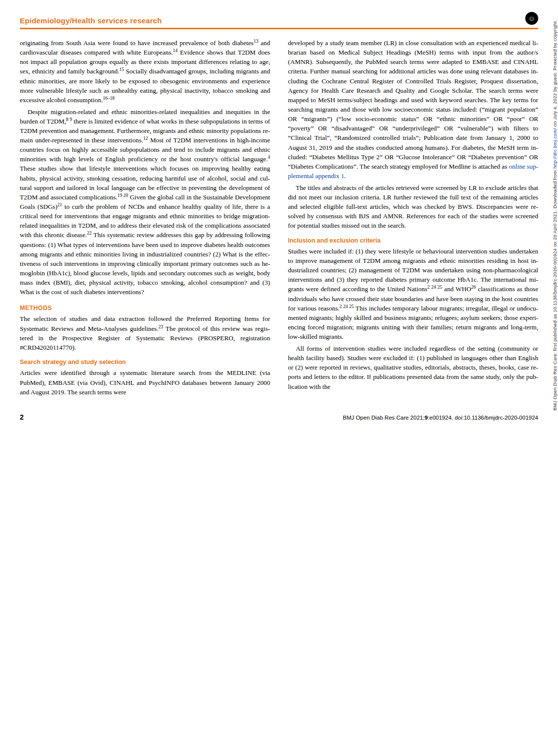BMJ Open Diab Res Care: first published as 10.1136/bmjdrc-2020-001924 on 20 April 2021. Downloaded from http://drc.bmj.com/ on July 4, 2022 by guest. Protected by copyright.
Epidemiology/Health services research
☺
originating from South Asia were found to have increased prevalence of both diabetes13 and cardiovascular diseases compared with white Europeans.14 Evidence shows that T2DM does not impact all population groups equally as there exists important differences relating to age, sex, ethnicity and family background.15 Socially disadvantaged groups, including migrants and ethnic minorities, are more likely to be exposed to obesogenic environments and experience more vulnerable lifestyle such as unhealthy eating, physical inactivity, tobacco smoking and excessive alcohol consumption.16–18
Despite migration-related and ethnic minorities-related inequalities and inequities in the burden of T2DM,8 9 there is limited evidence of what works in these subpopulations in terms of T2DM prevention and management. Furthermore, migrants and ethnic minority populations remain under-represented in these interventions.12 Most of T2DM interventions in high-income countries focus on highly accessible subpopulations and tend to include migrants and ethnic minorities with high levels of English proficiency or the host country's official language.4 These studies show that lifestyle interventions which focuses on improving healthy eating habits, physical activity, smoking cessation, reducing harmful use of alcohol, social and cultural support and tailored in local language can be effective in preventing the development of T2DM and associated complications.19 20 Given the global call in the Sustainable Development Goals (SDGs)21 to curb the problem of NCDs and enhance healthy quality of life, there is a critical need for interventions that engage migrants and ethnic minorities to bridge migration-related inequalities in T2DM, and to address their elevated risk of the complications associated with this chronic disease.22 This systematic review addresses this gap by addressing following questions: (1) What types of interventions have been used to improve diabetes health outcomes among migrants and ethnic minorities living in industrialized countries? (2) What is the effectiveness of such interventions in improving clinically important primary outcomes such as hemoglobin (HbA1c), blood glucose levels, lipids and secondary outcomes such as weight, body mass index (BMI), diet, physical activity, tobacco smoking, alcohol consumption? and (3) What is the cost of such diabetes interventions?
Methods
The selection of studies and data extraction followed the Preferred Reporting Items for Systematic Reviews and Meta-Analyses guidelines.23 The protocol of this review was registered in the Prospective Register of Systematic Reviews (PROSPERO, registration #CRD42020114770).
Search strategy and study selection
Articles were identified through a systematic literature search from the MEDLINE (via PubMed), EMBASE (via Ovid), CINAHL and PsychINFO databases between January 2000 and August 2019. The search terms were
developed by a study team member (LR) in close consultation with an experienced medical librarian based on Medical Subject Headings (MeSH) terms with input from the author/s (AMNR). Subsequently, the PubMed search terms were adapted to EMBASE and CINAHL criteria. Further manual searching for additional articles was done using relevant databases including the Cochrane Central Register of Controlled Trials Register, Proquest dissertation, Agency for Health Care Research and Quality and Google Scholar. The search terms were mapped to MeSH terms/subject headings and used with keyword searches. The key terms for searching migrants and those with low socioeconomic status included: (“migrant population” OR “migrants”) (“low socio-economic status” OR “ethnic minorities” OR “poor” OR “poverty” OR “disadvantaged” OR “underprivileged” OR “vulnerable”) with filters to “Clinical Trial”, “Randomized controlled trials”; Publication date from January 1, 2000 to August 31, 2019 and the studies conducted among humans). For diabetes, the MeSH term included: “Diabetes Mellitus Type 2” OR “Glucose Intolerance” OR “Diabetes prevention” OR “Diabetes Complications”. The search strategy employed for Medline is attached as online supplemental appendix 1.
The titles and abstracts of the articles retrieved were screened by LR to exclude articles that did not meet our inclusion criteria. LR further reviewed the full text of the remaining articles and selected eligible full-text articles, which was checked by BWS. Discrepancies were resolved by consensus with BJS and AMNR. References for each of the studies were screened for potential studies missed out in the search.
Inclusion and exclusion criteria
Studies were included if: (1) they were lifestyle or behavioural intervention studies undertaken to improve management of T2DM among migrants and ethnic minorities residing in host industrialized countries; (2) management of T2DM was undertaken using non-pharmacological interventions and (3) they reported diabetes primary outcome HbA1c. The international migrants were defined according to the United Nations2 24 25 and WHO26 classifications as those individuals who have crossed their state boundaries and have been staying in the host countries for various reasons.2 24 25 This includes temporary labour migrants; irregular, illegal or undocumented migrants; highly skilled and business migrants; refugees; asylum seekers; those experiencing forced migration; migrants uniting with their families; return migrants and long-term, low-skilled migrants.
All forms of intervention studies were included regardless of the setting (community or health facility based). Studies were excluded if: (1) published in languages other than English or (2) were reported in reviews, qualitative studies, editorials, abstracts, theses, books, case reports and letters to the editor. If publications presented data from the same study, only the publication with the
2 BMJ Open Diab Res Care 2021;9:e001924. doi:10.1136/bmjdrc-2020-001924